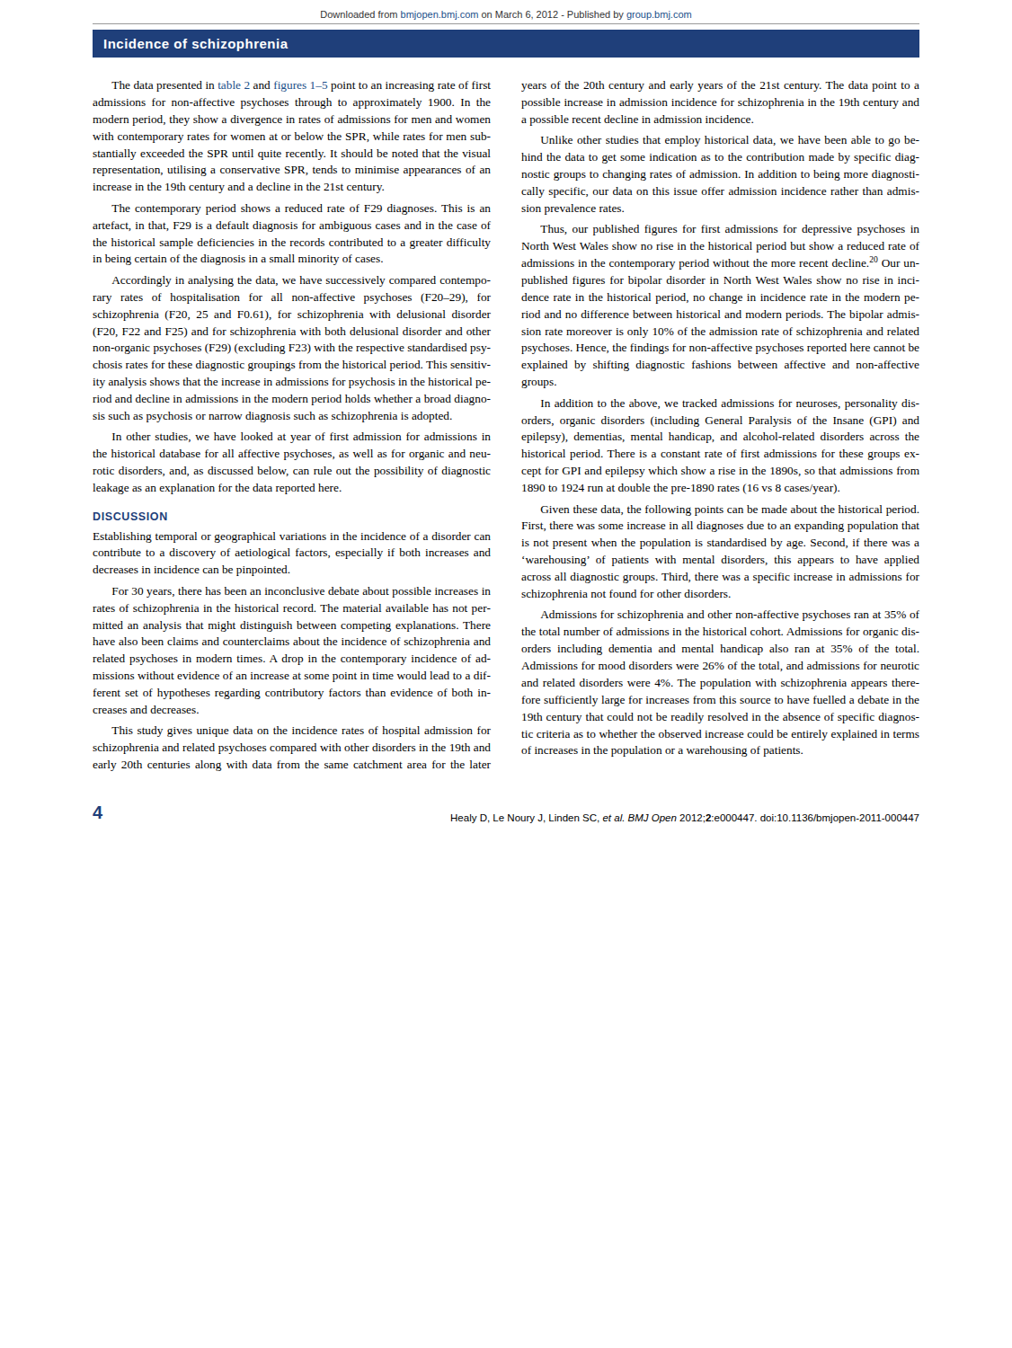Downloaded from bmjopen.bmj.com on March 6, 2012 - Published by group.bmj.com
Incidence of schizophrenia
The data presented in table 2 and figures 1–5 point to an increasing rate of first admissions for non-affective psychoses through to approximately 1900. In the modern period, they show a divergence in rates of admissions for men and women with contemporary rates for women at or below the SPR, while rates for men substantially exceeded the SPR until quite recently. It should be noted that the visual representation, utilising a conservative SPR, tends to minimise appearances of an increase in the 19th century and a decline in the 21st century.
The contemporary period shows a reduced rate of F29 diagnoses. This is an artefact, in that, F29 is a default diagnosis for ambiguous cases and in the case of the historical sample deficiencies in the records contributed to a greater difficulty in being certain of the diagnosis in a small minority of cases.
Accordingly in analysing the data, we have successively compared contemporary rates of hospitalisation for all non-affective psychoses (F20–29), for schizophrenia (F20, 25 and F0.61), for schizophrenia with delusional disorder (F20, F22 and F25) and for schizophrenia with both delusional disorder and other non-organic psychoses (F29) (excluding F23) with the respective standardised psychosis rates for these diagnostic groupings from the historical period. This sensitivity analysis shows that the increase in admissions for psychosis in the historical period and decline in admissions in the modern period holds whether a broad diagnosis such as psychosis or narrow diagnosis such as schizophrenia is adopted.
In other studies, we have looked at year of first admission for admissions in the historical database for all affective psychoses, as well as for organic and neurotic disorders, and, as discussed below, can rule out the possibility of diagnostic leakage as an explanation for the data reported here.
DISCUSSION
Establishing temporal or geographical variations in the incidence of a disorder can contribute to a discovery of aetiological factors, especially if both increases and decreases in incidence can be pinpointed.
For 30 years, there has been an inconclusive debate about possible increases in rates of schizophrenia in the historical record. The material available has not permitted an analysis that might distinguish between competing explanations. There have also been claims and counterclaims about the incidence of schizophrenia and related psychoses in modern times. A drop in the contemporary incidence of admissions without evidence of an increase at some point in time would lead to a different set of hypotheses regarding contributory factors than evidence of both increases and decreases.
This study gives unique data on the incidence rates of hospital admission for schizophrenia and related psychoses compared with other disorders in the 19th and early 20th centuries along with data from the same catchment area for the later years of the 20th century and early years of the 21st century. The data point to a possible increase in admission incidence for schizophrenia in the 19th century and a possible recent decline in admission incidence.
Unlike other studies that employ historical data, we have been able to go behind the data to get some indication as to the contribution made by specific diagnostic groups to changing rates of admission. In addition to being more diagnostically specific, our data on this issue offer admission incidence rather than admission prevalence rates.
Thus, our published figures for first admissions for depressive psychoses in North West Wales show no rise in the historical period but show a reduced rate of admissions in the contemporary period without the more recent decline.20 Our unpublished figures for bipolar disorder in North West Wales show no rise in incidence rate in the historical period, no change in incidence rate in the modern period and no difference between historical and modern periods. The bipolar admission rate moreover is only 10% of the admission rate of schizophrenia and related psychoses. Hence, the findings for non-affective psychoses reported here cannot be explained by shifting diagnostic fashions between affective and non-affective groups.
In addition to the above, we tracked admissions for neuroses, personality disorders, organic disorders (including General Paralysis of the Insane (GPI) and epilepsy), dementias, mental handicap, and alcohol-related disorders across the historical period. There is a constant rate of first admissions for these groups except for GPI and epilepsy which show a rise in the 1890s, so that admissions from 1890 to 1924 run at double the pre-1890 rates (16 vs 8 cases/year).
Given these data, the following points can be made about the historical period. First, there was some increase in all diagnoses due to an expanding population that is not present when the population is standardised by age. Second, if there was a ‘warehousing’ of patients with mental disorders, this appears to have applied across all diagnostic groups. Third, there was a specific increase in admissions for schizophrenia not found for other disorders.
Admissions for schizophrenia and other non-affective psychoses ran at 35% of the total number of admissions in the historical cohort. Admissions for organic disorders including dementia and mental handicap also ran at 35% of the total. Admissions for mood disorders were 26% of the total, and admissions for neurotic and related disorders were 4%. The population with schizophrenia appears therefore sufficiently large for increases from this source to have fuelled a debate in the 19th century that could not be readily resolved in the absence of specific diagnostic criteria as to whether the observed increase could be entirely explained in terms of increases in the population or a warehousing of patients.
4
Healy D, Le Noury J, Linden SC, et al. BMJ Open 2012;2:e000447. doi:10.1136/bmjopen-2011-000447